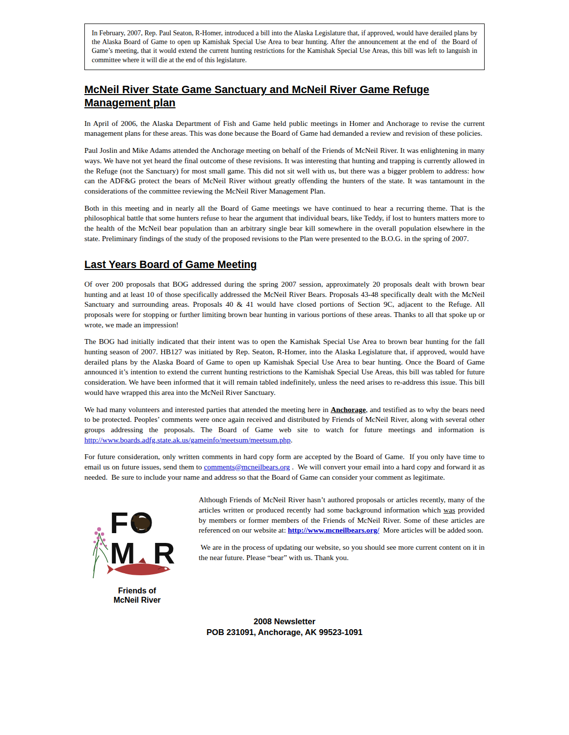In February, 2007, Rep. Paul Seaton, R-Homer, introduced a bill into the Alaska Legislature that, if approved, would have derailed plans by the Alaska Board of Game to open up Kamishak Special Use Area to bear hunting. After the announcement at the end of the Board of Game’s meeting, that it would extend the current hunting restrictions for the Kamishak Special Use Areas, this bill was left to languish in committee where it will die at the end of this legislature.
McNeil River State Game Sanctuary and McNeil River Game Refuge Management plan
In April of 2006, the Alaska Department of Fish and Game held public meetings in Homer and Anchorage to revise the current management plans for these areas. This was done because the Board of Game had demanded a review and revision of these policies.
Paul Joslin and Mike Adams attended the Anchorage meeting on behalf of the Friends of McNeil River. It was enlightening in many ways. We have not yet heard the final outcome of these revisions. It was interesting that hunting and trapping is currently allowed in the Refuge (not the Sanctuary) for most small game. This did not sit well with us, but there was a bigger problem to address: how can the ADF&G protect the bears of McNeil River without greatly offending the hunters of the state. It was tantamount in the considerations of the committee reviewing the McNeil River Management Plan.
Both in this meeting and in nearly all the Board of Game meetings we have continued to hear a recurring theme. That is the philosophical battle that some hunters refuse to hear the argument that individual bears, like Teddy, if lost to hunters matters more to the health of the McNeil bear population than an arbitrary single bear kill somewhere in the overall population elsewhere in the state. Preliminary findings of the study of the proposed revisions to the Plan were presented to the B.O.G. in the spring of 2007.
Last Years Board of Game Meeting
Of over 200 proposals that BOG addressed during the spring 2007 session, approximately 20 proposals dealt with brown bear hunting and at least 10 of those specifically addressed the McNeil River Bears. Proposals 43-48 specifically dealt with the McNeil Sanctuary and surrounding areas. Proposals 40 & 41 would have closed portions of Section 9C, adjacent to the Refuge. All proposals were for stopping or further limiting brown bear hunting in various portions of these areas. Thanks to all that spoke up or wrote, we made an impression!
The BOG had initially indicated that their intent was to open the Kamishak Special Use Area to brown bear hunting for the fall hunting season of 2007. HB127 was initiated by Rep. Seaton, R-Homer, into the Alaska Legislature that, if approved, would have derailed plans by the Alaska Board of Game to open up Kamishak Special Use Area to bear hunting. Once the Board of Game announced it’s intention to extend the current hunting restrictions to the Kamishak Special Use Areas, this bill was tabled for future consideration. We have been informed that it will remain tabled indefinitely, unless the need arises to re-address this issue. This bill would have wrapped this area into the McNeil River Sanctuary.
We had many volunteers and interested parties that attended the meeting here in Anchorage, and testified as to why the bears need to be protected. Peoples’ comments were once again received and distributed by Friends of McNeil River, along with several other groups addressing the proposals. The Board of Game web site to watch for future meetings and information is http://www.boards.adfg.state.ak.us/gameinfo/meetsum/meetsum.php.
For future consideration, only written comments in hard copy form are accepted by the Board of Game. If you only have time to email us on future issues, send them to comments@mcneilbears.org . We will convert your email into a hard copy and forward it as needed. Be sure to include your name and address so that the Board of Game can consider your comment as legitimate.
F O M R
Friends of
McNeil River
Although Friends of McNeil River hasn’t authored proposals or articles recently, many of the articles written or produced recently had some background information which was provided by members or former members of the Friends of McNeil River. Some of these articles are referenced on our website at: http://www.mcneilbears.org/ More articles will be added soon.
We are in the process of updating our website, so you should see more current content on it in the near future. Please “bear” with us. Thank you.
2008 Newsletter
POB 231091, Anchorage, AK 99523-1091